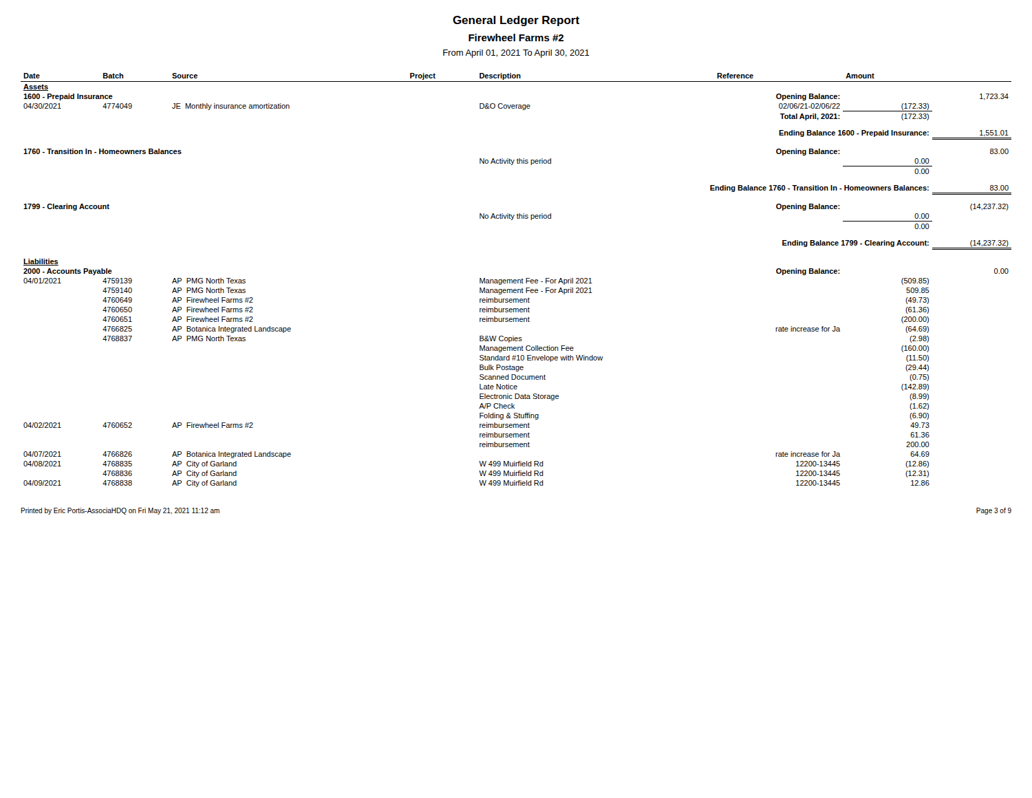General Ledger Report
Firewheel Farms #2
From April 01, 2021 To April 30, 2021
| Date | Batch | Source | Project | Description | Reference | Amount | |
| --- | --- | --- | --- | --- | --- | --- | --- |
| Assets |
| 1600 - Prepaid Insurance | Opening Balance: | | 1,723.34 |
| 04/30/2021 | 4774049 | JE Monthly insurance amortization | | D&O Coverage | 02/06/21-02/06/22 | (172.33) | |
| | Total April, 2021: | (172.33) | |
| | Ending Balance 1600 - Prepaid Insurance: | 1,551.01 |
| 1760 - Transition In - Homeowners Balances | Opening Balance: | | 83.00 |
| | No Activity this period | | 0.00 | |
| | 0.00 | |
| | Ending Balance 1760 - Transition In - Homeowners Balances: | 83.00 |
| 1799 - Clearing Account | Opening Balance: | | (14,237.32) |
| | No Activity this period | | 0.00 | |
| | 0.00 | |
| | Ending Balance 1799 - Clearing Account: | (14,237.32) |
| Liabilities |
| 2000 - Accounts Payable | Opening Balance: | | 0.00 |
| 04/01/2021 | 4759139 | AP PMG North Texas | | Management Fee - For April 2021 | | (509.85) | |
| | 4759140 | AP PMG North Texas | | Management Fee - For April 2021 | | 509.85 | |
| | 4760649 | AP Firewheel Farms #2 | | reimbursement | | (49.73) | |
| | 4760650 | AP Firewheel Farms #2 | | reimbursement | | (61.36) | |
| | 4760651 | AP Firewheel Farms #2 | | reimbursement | | (200.00) | |
| | 4766825 | AP Botanica Integrated Landscape | | | rate increase for Ja | (64.69) | |
| | 4768837 | AP PMG North Texas | | B&W Copies | | (2.98) | |
| | | | | Management Collection Fee | | (160.00) | |
| | | | | Standard #10 Envelope with Window | | (11.50) | |
| | | | | Bulk Postage | | (29.44) | |
| | | | | Scanned Document | | (0.75) | |
| | | | | Late Notice | | (142.89) | |
| | | | | Electronic Data Storage | | (8.99) | |
| | | | | A/P Check | | (1.62) | |
| | | | | Folding & Stuffing | | (6.90) | |
| 04/02/2021 | 4760652 | AP Firewheel Farms #2 | | reimbursement | | 49.73 | |
| | | | | reimbursement | | 61.36 | |
| | | | | reimbursement | | 200.00 | |
| 04/07/2021 | 4766826 | AP Botanica Integrated Landscape | | | rate increase for Ja | 64.69 | |
| 04/08/2021 | 4768835 | AP City of Garland | | W 499 Muirfield Rd | 12200-13445 | (12.86) | |
| | 4768836 | AP City of Garland | | W 499 Muirfield Rd | 12200-13445 | (12.31) | |
| 04/09/2021 | 4768838 | AP City of Garland | | W 499 Muirfield Rd | 12200-13445 | 12.86 | |
Printed by Eric Portis-AssociaHDQ on Fri May 21, 2021 11:12 am Page 3 of 9